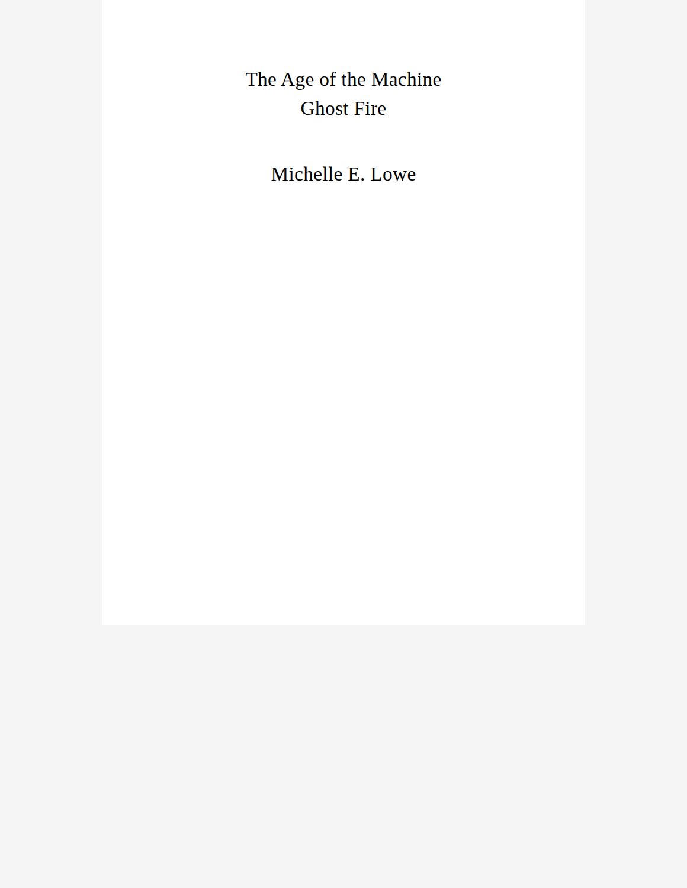The Age of the Machine
Ghost Fire
Michelle E. Lowe